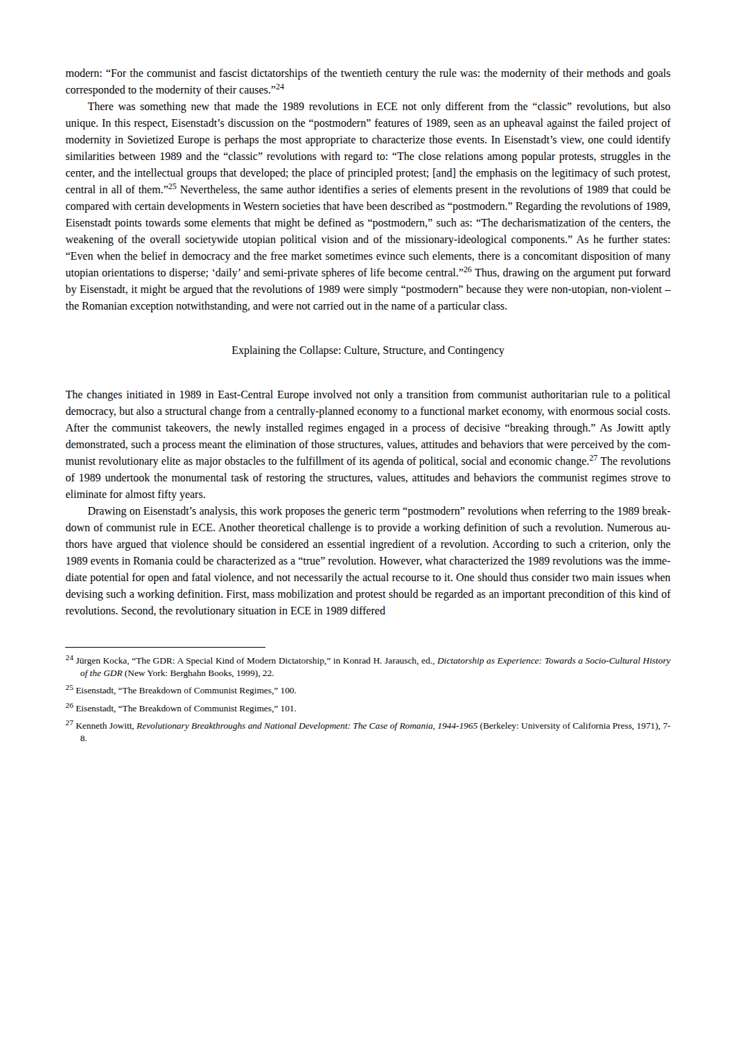modern: “For the communist and fascist dictatorships of the twentieth century the rule was: the modernity of their methods and goals corresponded to the modernity of their causes.”24
There was something new that made the 1989 revolutions in ECE not only different from the “classic” revolutions, but also unique. In this respect, Eisenstadt’s discussion on the “postmodern” features of 1989, seen as an upheaval against the failed project of modernity in Sovietized Europe is perhaps the most appropriate to characterize those events. In Eisenstadt’s view, one could identify similarities between 1989 and the “classic” revolutions with regard to: “The close relations among popular protests, struggles in the center, and the intellectual groups that developed; the place of principled protest; [and] the emphasis on the legitimacy of such protest, central in all of them.”25 Nevertheless, the same author identifies a series of elements present in the revolutions of 1989 that could be compared with certain developments in Western societies that have been described as “postmodern.” Regarding the revolutions of 1989, Eisenstadt points towards some elements that might be defined as “postmodern,” such as: “The decharismatization of the centers, the weakening of the overall societywide utopian political vision and of the missionary-ideological components.” As he further states: “Even when the belief in democracy and the free market sometimes evince such elements, there is a concomitant disposition of many utopian orientations to disperse; ‘daily’ and semi-private spheres of life become central.”26 Thus, drawing on the argument put forward by Eisenstadt, it might be argued that the revolutions of 1989 were simply “postmodern” because they were non-utopian, non-violent – the Romanian exception notwithstanding, and were not carried out in the name of a particular class.
Explaining the Collapse: Culture, Structure, and Contingency
The changes initiated in 1989 in East-Central Europe involved not only a transition from communist authoritarian rule to a political democracy, but also a structural change from a centrally-planned economy to a functional market economy, with enormous social costs. After the communist takeovers, the newly installed regimes engaged in a process of decisive “breaking through.” As Jowitt aptly demonstrated, such a process meant the elimination of those structures, values, attitudes and behaviors that were perceived by the communist revolutionary elite as major obstacles to the fulfillment of its agenda of political, social and economic change.27 The revolutions of 1989 undertook the monumental task of restoring the structures, values, attitudes and behaviors the communist regimes strove to eliminate for almost fifty years.
Drawing on Eisenstadt’s analysis, this work proposes the generic term “postmodern” revolutions when referring to the 1989 breakdown of communist rule in ECE. Another theoretical challenge is to provide a working definition of such a revolution. Numerous authors have argued that violence should be considered an essential ingredient of a revolution. According to such a criterion, only the 1989 events in Romania could be characterized as a “true” revolution. However, what characterized the 1989 revolutions was the immediate potential for open and fatal violence, and not necessarily the actual recourse to it. One should thus consider two main issues when devising such a working definition. First, mass mobilization and protest should be regarded as an important precondition of this kind of revolutions. Second, the revolutionary situation in ECE in 1989 differed
24 Jürgen Kocka, “The GDR: A Special Kind of Modern Dictatorship,” in Konrad H. Jarausch, ed., Dictatorship as Experience: Towards a Socio-Cultural History of the GDR (New York: Berghahn Books, 1999), 22.
25 Eisenstadt, “The Breakdown of Communist Regimes,” 100.
26 Eisenstadt, “The Breakdown of Communist Regimes,” 101.
27 Kenneth Jowitt, Revolutionary Breakthroughs and National Development: The Case of Romania, 1944-1965 (Berkeley: University of California Press, 1971), 7-8.